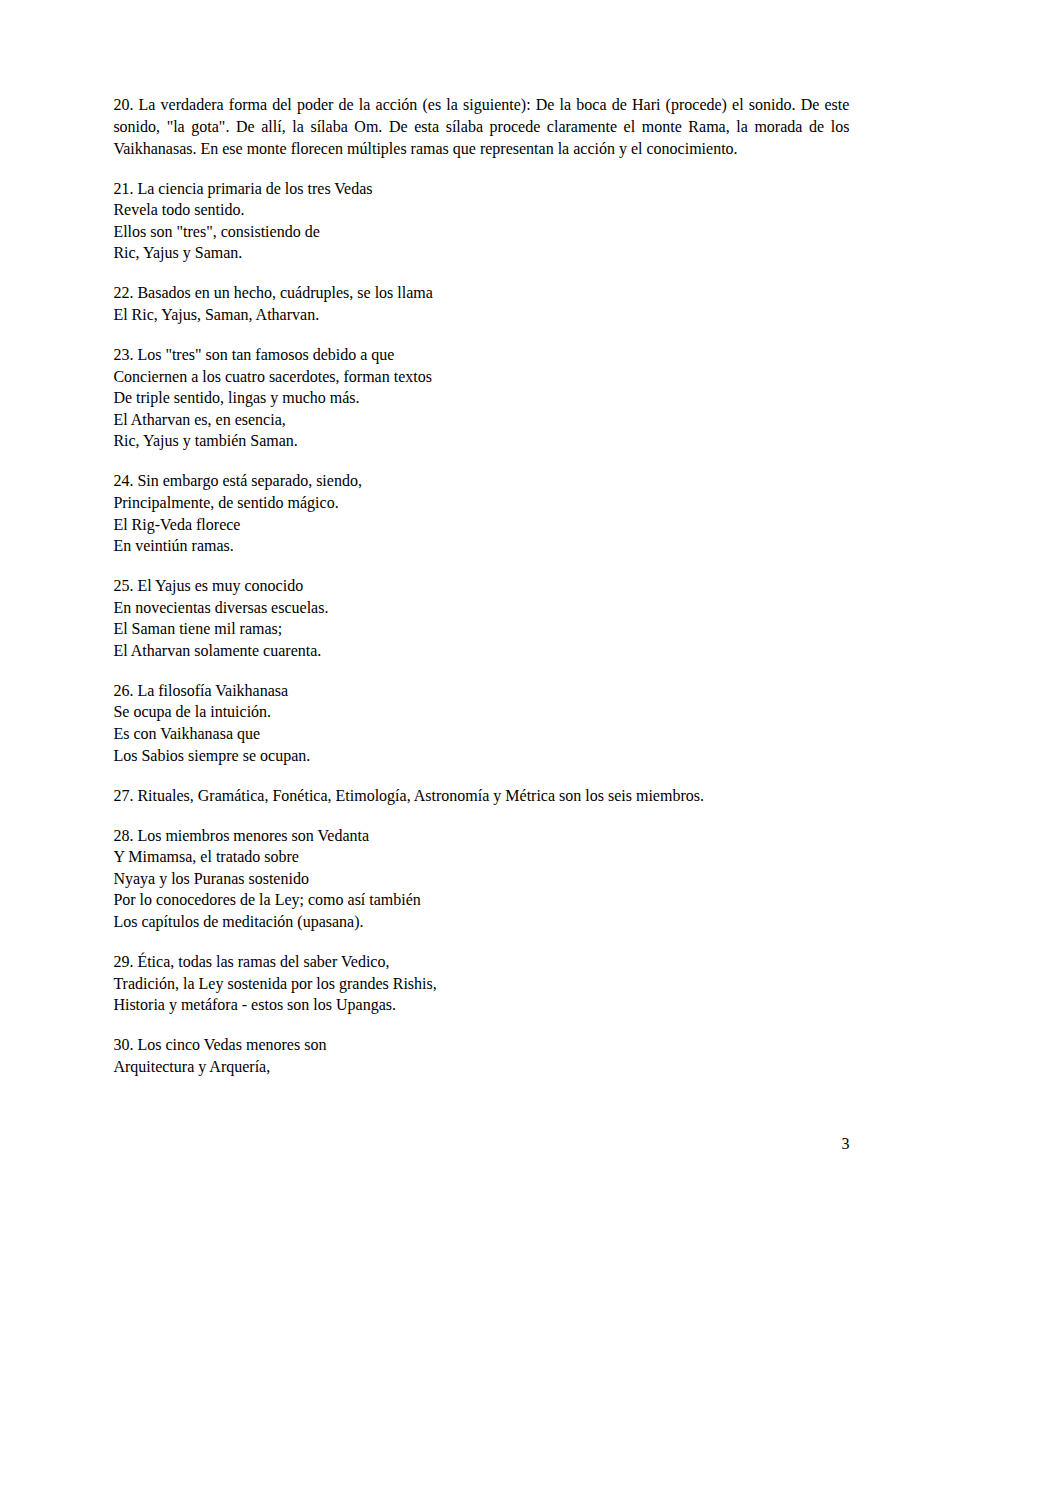20. La verdadera forma del poder de la acción (es la siguiente): De la boca de Hari (procede) el sonido. De este sonido, "la gota". De allí, la sílaba Om. De esta sílaba procede claramente el monte Rama, la morada de los Vaikhanasas. En ese monte florecen múltiples ramas que representan la acción y el conocimiento.
21. La ciencia primaria de los tres Vedas
Revela todo sentido.
Ellos son "tres", consistiendo de
Ric, Yajus y Saman.
22. Basados en un hecho, cuádruples, se los llama
El Ric, Yajus, Saman, Atharvan.
23. Los "tres" son tan famosos debido a que
Conciernen a los cuatro sacerdotes, forman textos
De triple sentido, lingas y mucho más.
El Atharvan es, en esencia,
Ric, Yajus y también Saman.
24. Sin embargo está separado, siendo,
Principalmente, de sentido mágico.
El Rig-Veda florece
En veintiún ramas.
25. El Yajus es muy conocido
En novecientas diversas escuelas.
El Saman tiene mil ramas;
El Atharvan solamente cuarenta.
26. La filosofía Vaikhanasa
Se ocupa de la intuición.
Es con Vaikhanasa que
Los Sabios siempre se ocupan.
27. Rituales, Gramática, Fonética, Etimología, Astronomía y Métrica son los seis miembros.
28. Los miembros menores son Vedanta
Y Mimamsa, el tratado sobre
Nyaya y los Puranas sostenido
Por lo conocedores de la Ley; como así también
Los capítulos de meditación (upasana).
29. Ética, todas las ramas del saber Vedico,
Tradición, la Ley sostenida por los grandes Rishis,
Historia y metáfora - estos son los Upangas.
30. Los cinco Vedas menores son
Arquitectura y Arquería,
3